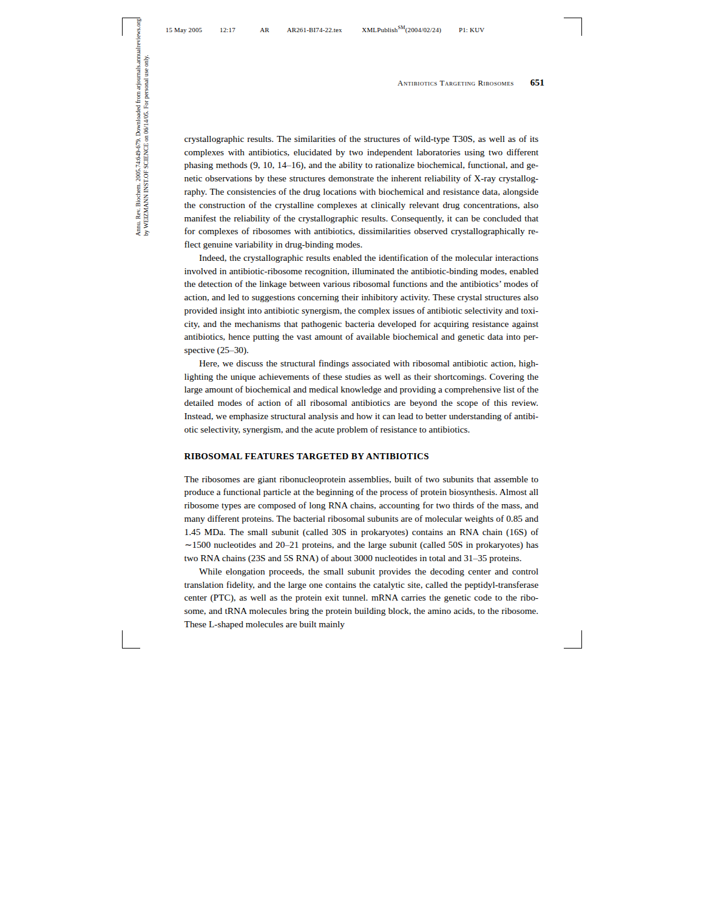15 May 2005 12:17 AR AR261-BI74-22.tex XMLPublishSM(2004/02/24) P1: KUV
Antibiotics Targeting Ribosomes 651
Annu. Rev. Biochem. 2005.74:649-679. Downloaded from arjournals.annualreviews.org by WEIZMANN INST.OF SCIENCE on 06/14/05. For personal use only.
crystallographic results. The similarities of the structures of wild-type T30S, as well as of its complexes with antibiotics, elucidated by two independent laboratories using two different phasing methods (9, 10, 14–16), and the ability to rationalize biochemical, functional, and genetic observations by these structures demonstrate the inherent reliability of X-ray crystallography. The consistencies of the drug locations with biochemical and resistance data, alongside the construction of the crystalline complexes at clinically relevant drug concentrations, also manifest the reliability of the crystallographic results. Consequently, it can be concluded that for complexes of ribosomes with antibiotics, dissimilarities observed crystallographically reflect genuine variability in drug-binding modes.
Indeed, the crystallographic results enabled the identification of the molecular interactions involved in antibiotic-ribosome recognition, illuminated the antibiotic-binding modes, enabled the detection of the linkage between various ribosomal functions and the antibiotics’ modes of action, and led to suggestions concerning their inhibitory activity. These crystal structures also provided insight into antibiotic synergism, the complex issues of antibiotic selectivity and toxicity, and the mechanisms that pathogenic bacteria developed for acquiring resistance against antibiotics, hence putting the vast amount of available biochemical and genetic data into perspective (25–30).
Here, we discuss the structural findings associated with ribosomal antibiotic action, highlighting the unique achievements of these studies as well as their shortcomings. Covering the large amount of biochemical and medical knowledge and providing a comprehensive list of the detailed modes of action of all ribosomal antibiotics are beyond the scope of this review. Instead, we emphasize structural analysis and how it can lead to better understanding of antibiotic selectivity, synergism, and the acute problem of resistance to antibiotics.
RIBOSOMAL FEATURES TARGETED BY ANTIBIOTICS
The ribosomes are giant ribonucleoprotein assemblies, built of two subunits that assemble to produce a functional particle at the beginning of the process of protein biosynthesis. Almost all ribosome types are composed of long RNA chains, accounting for two thirds of the mass, and many different proteins. The bacterial ribosomal subunits are of molecular weights of 0.85 and 1.45 MDa. The small subunit (called 30S in prokaryotes) contains an RNA chain (16S) of ∼1500 nucleotides and 20–21 proteins, and the large subunit (called 50S in prokaryotes) has two RNA chains (23S and 5S RNA) of about 3000 nucleotides in total and 31–35 proteins.
While elongation proceeds, the small subunit provides the decoding center and control translation fidelity, and the large one contains the catalytic site, called the peptidyl-transferase center (PTC), as well as the protein exit tunnel. mRNA carries the genetic code to the ribosome, and tRNA molecules bring the protein building block, the amino acids, to the ribosome. These L-shaped molecules are built mainly